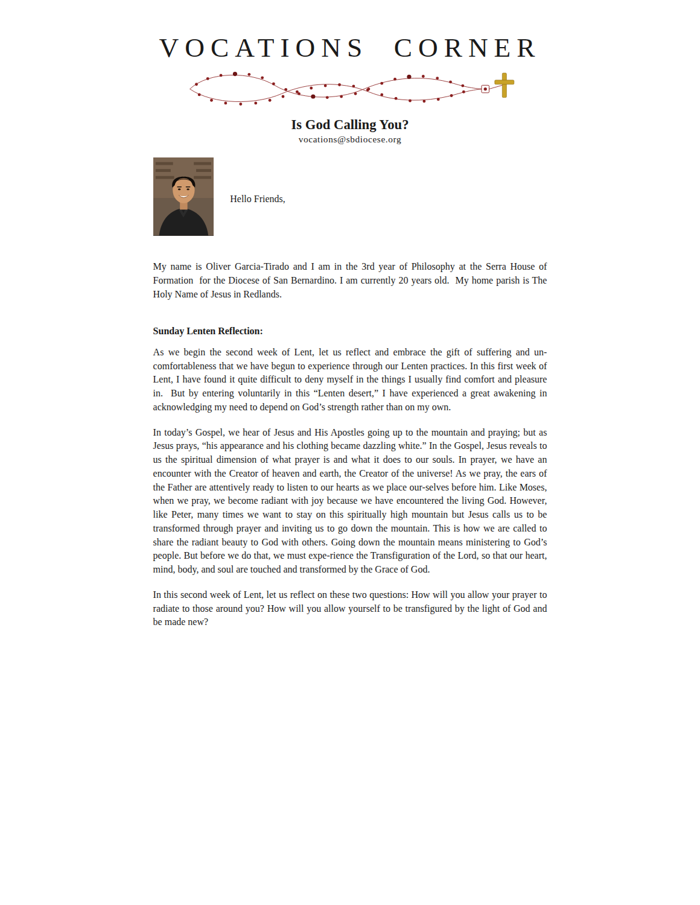VOCATIONS CORNER
Is God Calling You?
vocations@sbdiocese.org
Hello Friends,
My name is Oliver Garcia-Tirado and I am in the 3rd year of Philosophy at the Serra House of Formation for the Diocese of San Bernardino. I am currently 20 years old. My home parish is The Holy Name of Jesus in Redlands.
Sunday Lenten Reflection:
As we begin the second week of Lent, let us reflect and embrace the gift of suffering and un-comfortableness that we have begun to experience through our Lenten practices. In this first week of Lent, I have found it quite difficult to deny myself in the things I usually find comfort and pleasure in. But by entering voluntarily in this “Lenten desert,” I have experienced a great awakening in acknowledging my need to depend on God’s strength rather than on my own.
In today’s Gospel, we hear of Jesus and His Apostles going up to the mountain and praying; but as Jesus prays, “his appearance and his clothing became dazzling white.” In the Gospel, Jesus reveals to us the spiritual dimension of what prayer is and what it does to our souls. In prayer, we have an encounter with the Creator of heaven and earth, the Creator of the universe! As we pray, the ears of the Father are attentively ready to listen to our hearts as we place our-selves before him. Like Moses, when we pray, we become radiant with joy because we have encountered the living God. However, like Peter, many times we want to stay on this spiritually high mountain but Jesus calls us to be transformed through prayer and inviting us to go down the mountain. This is how we are called to share the radiant beauty to God with others. Going down the mountain means ministering to God’s people. But before we do that, we must expe-rience the Transfiguration of the Lord, so that our heart, mind, body, and soul are touched and transformed by the Grace of God.
In this second week of Lent, let us reflect on these two questions: How will you allow your prayer to radiate to those around you? How will you allow yourself to be transfigured by the light of God and be made new?